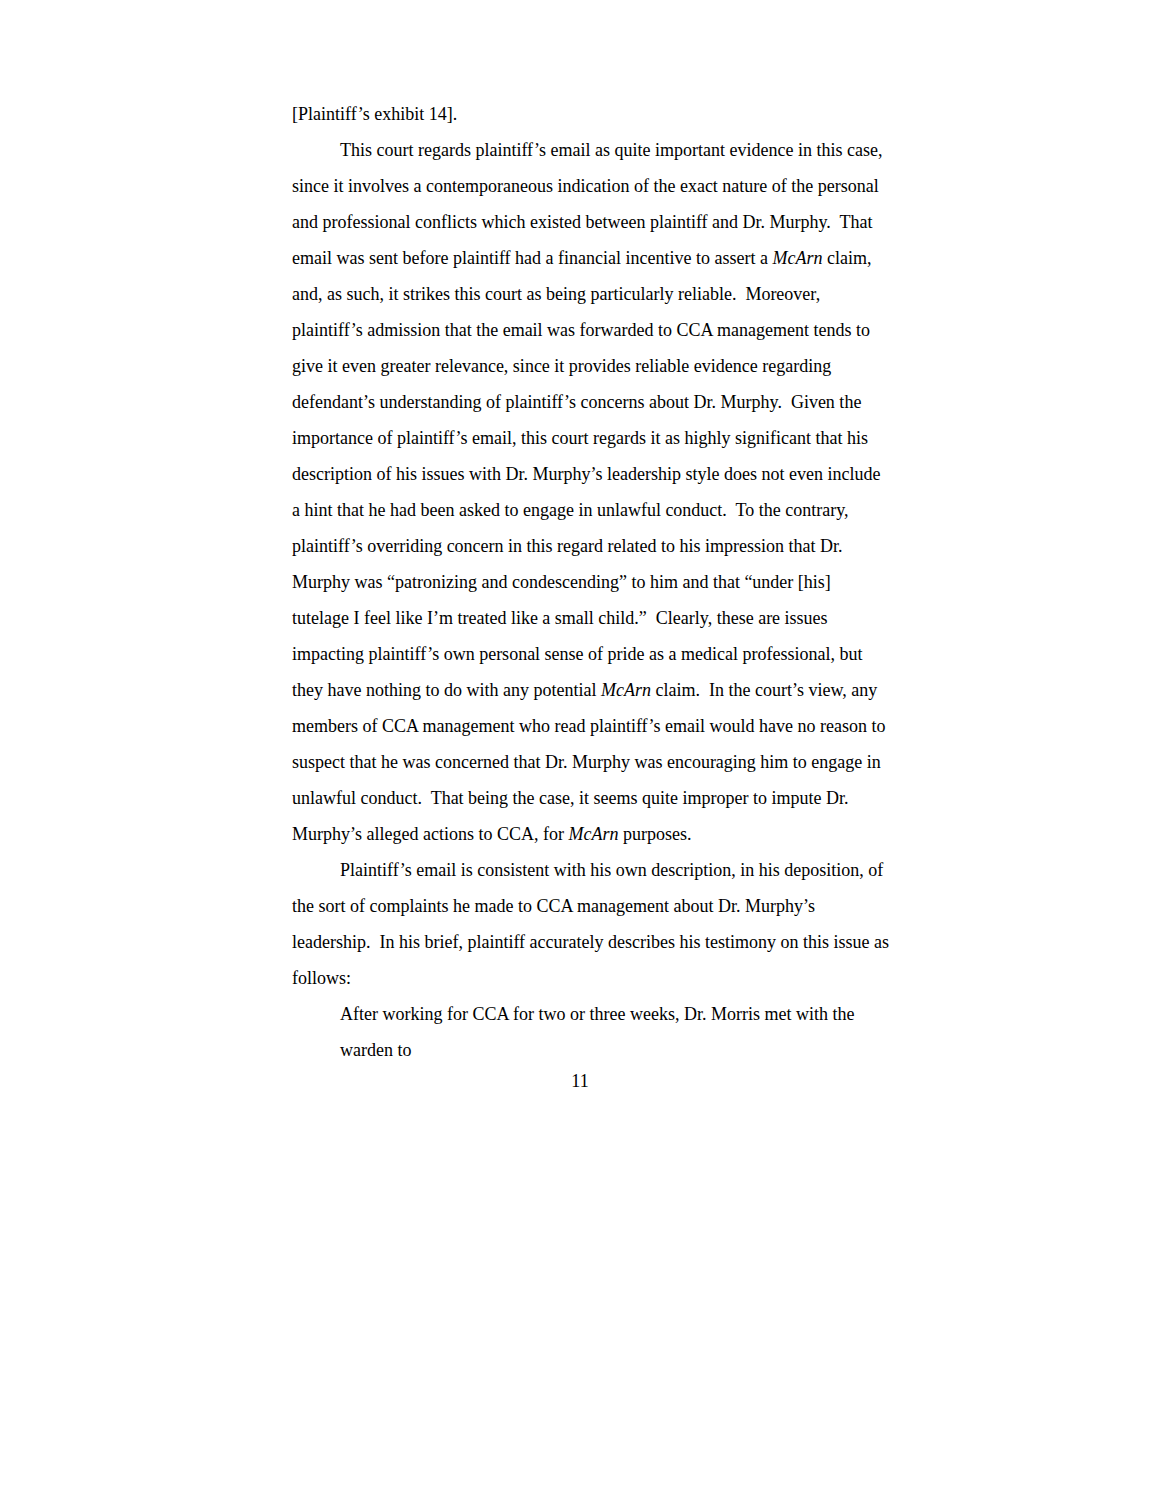[Plaintiff’s exhibit 14].
This court regards plaintiff’s email as quite important evidence in this case, since it involves a contemporaneous indication of the exact nature of the personal and professional conflicts which existed between plaintiff and Dr. Murphy. That email was sent before plaintiff had a financial incentive to assert a McArn claim, and, as such, it strikes this court as being particularly reliable. Moreover, plaintiff’s admission that the email was forwarded to CCA management tends to give it even greater relevance, since it provides reliable evidence regarding defendant’s understanding of plaintiff’s concerns about Dr. Murphy. Given the importance of plaintiff’s email, this court regards it as highly significant that his description of his issues with Dr. Murphy’s leadership style does not even include a hint that he had been asked to engage in unlawful conduct. To the contrary, plaintiff’s overriding concern in this regard related to his impression that Dr. Murphy was “patronizing and condescending” to him and that “under [his] tutelage I feel like I’m treated like a small child.” Clearly, these are issues impacting plaintiff’s own personal sense of pride as a medical professional, but they have nothing to do with any potential McArn claim. In the court’s view, any members of CCA management who read plaintiff’s email would have no reason to suspect that he was concerned that Dr. Murphy was encouraging him to engage in unlawful conduct. That being the case, it seems quite improper to impute Dr. Murphy’s alleged actions to CCA, for McArn purposes.
Plaintiff’s email is consistent with his own description, in his deposition, of the sort of complaints he made to CCA management about Dr. Murphy’s leadership. In his brief, plaintiff accurately describes his testimony on this issue as follows:
After working for CCA for two or three weeks, Dr. Morris met with the warden to
11